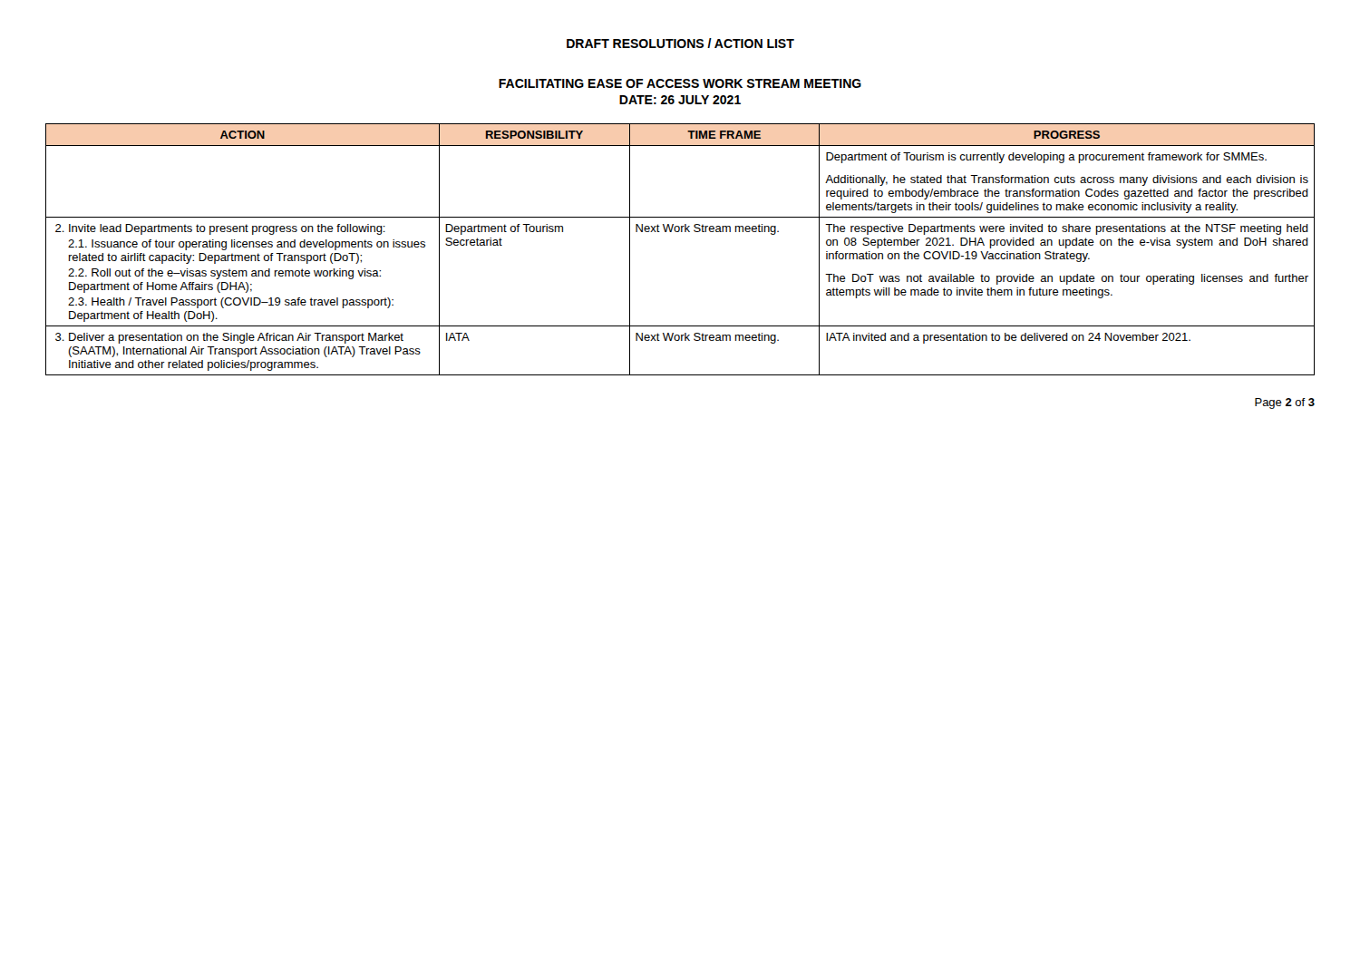Draft Resolutions / Action List
Facilitating Ease of Access Work Stream Meeting
Date: 26 July 2021
| Action | Responsibility | Time Frame | Progress |
| --- | --- | --- | --- |
| | | | Department of Tourism is currently developing a procurement framework for SMMEs. Additionally, he stated that Transformation cuts across many divisions and each division is required to embody/embrace the transformation Codes gazetted and factor the prescribed elements/targets in their tools/ guidelines to make economic inclusivity a reality. |
| Invite lead Departments to present progress on the following: 2.1. Issuance of tour operating licenses and developments on issues related to airlift capacity: Department of Transport (DoT); 2.2. Roll out of the e–visas system and remote working visa: Department of Home Affairs (DHA); 2.3. Health / Travel Passport (COVID–19 safe travel passport): Department of Health (DoH). | Department of Tourism Secretariat | Next Work Stream meeting. | The respective Departments were invited to share presentations at the NTSF meeting held on 08 September 2021. DHA provided an update on the e-visa system and DoH shared information on the COVID-19 Vaccination Strategy. The DoT was not available to provide an update on tour operating licenses and further attempts will be made to invite them in future meetings. |
| Deliver a presentation on the Single African Air Transport Market (SAATM), International Air Transport Association (IATA) Travel Pass Initiative and other related policies/programmes. | IATA | Next Work Stream meeting. | IATA invited and a presentation to be delivered on 24 November 2021. |
Page 2 of 3